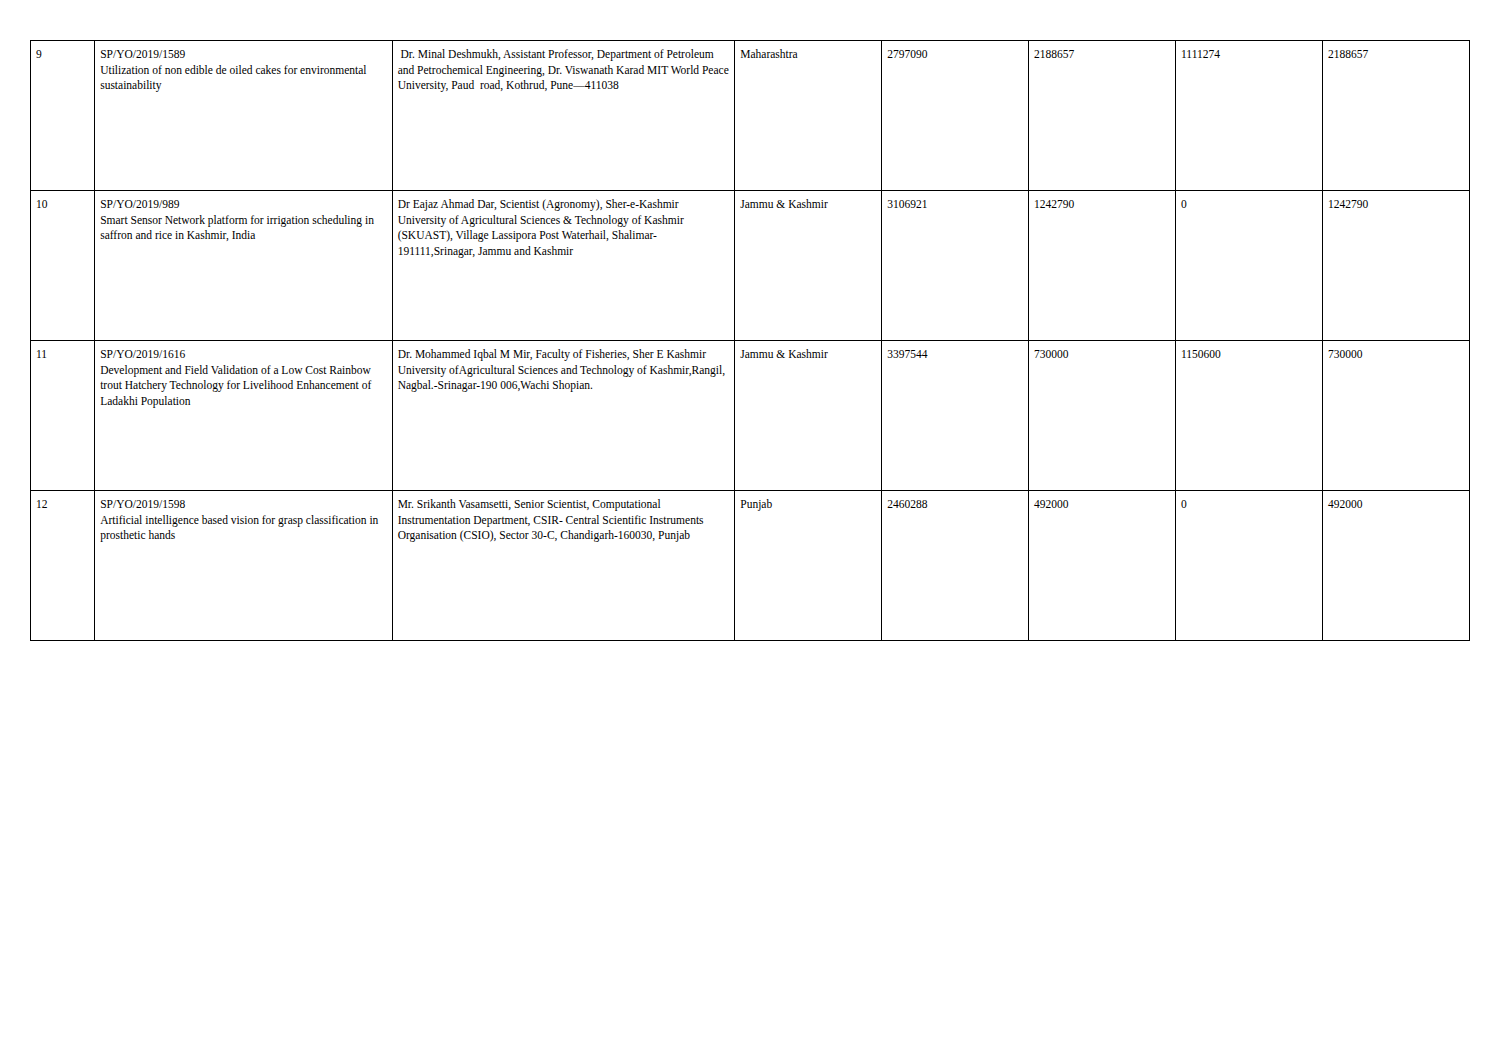| 9 | SP/YO/2019/1589 Utilization of non edible de oiled cakes for environmental sustainability | Dr. Minal Deshmukh, Assistant Professor, Department of Petroleum and Petrochemical Engineering, Dr. Viswanath Karad MIT World Peace University, Paud road, Kothrud, Pune—411038 | Maharashtra | 2797090 | 2188657 | 1111274 | 2188657 |
| 10 | SP/YO/2019/989 Smart Sensor Network platform for irrigation scheduling in saffron and rice in Kashmir, India | Dr Eajaz Ahmad Dar, Scientist (Agronomy), Sher-e-Kashmir University of Agricultural Sciences & Technology of Kashmir (SKUAST), Village Lassipora Post Waterhail, Shalimar-191111,Srinagar, Jammu and Kashmir | Jammu & Kashmir | 3106921 | 1242790 | 0 | 1242790 |
| 11 | SP/YO/2019/1616 Development and Field Validation of a Low Cost Rainbow trout Hatchery Technology for Livelihood Enhancement of Ladakhi Population | Dr. Mohammed Iqbal M Mir, Faculty of Fisheries, Sher E Kashmir University ofAgricultural Sciences and Technology of Kashmir,Rangil, Nagbal.-Srinagar-190 006,Wachi Shopian. | Jammu & Kashmir | 3397544 | 730000 | 1150600 | 730000 |
| 12 | SP/YO/2019/1598 Artificial intelligence based vision for grasp classification in prosthetic hands | Mr. Srikanth Vasamsetti, Senior Scientist, Computational Instrumentation Department, CSIR- Central Scientific Instruments Organisation (CSIO), Sector 30-C, Chandigarh-160030, Punjab | Punjab | 2460288 | 492000 | 0 | 492000 |